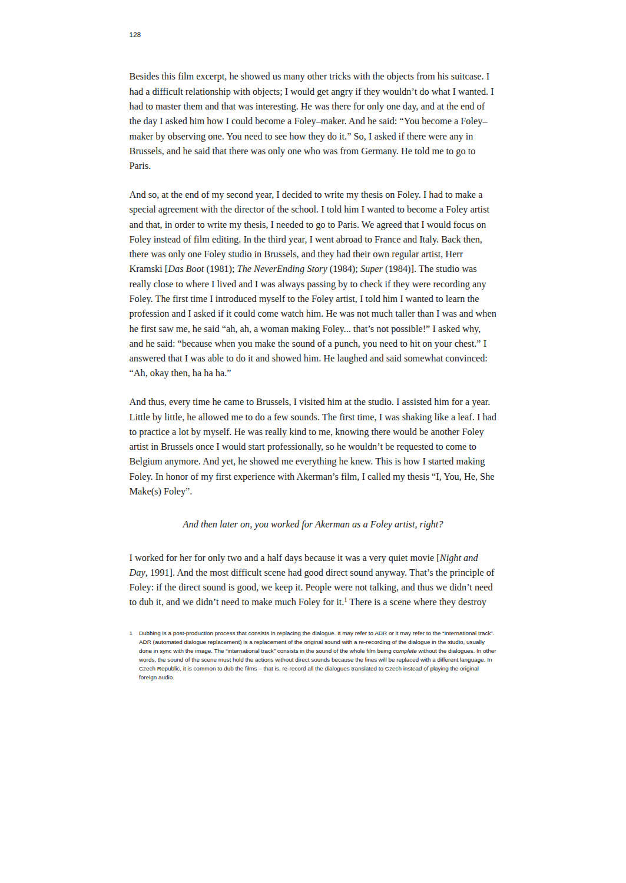128
Besides this film excerpt, he showed us many other tricks with the objects from his suitcase. I had a difficult relationship with objects; I would get angry if they wouldn’t do what I wanted. I had to master them and that was interesting. He was there for only one day, and at the end of the day I asked him how I could become a Foley–maker. And he said: “You become a Foley–maker by observing one. You need to see how they do it.” So, I asked if there were any in Brussels, and he said that there was only one who was from Germany. He told me to go to Paris.
And so, at the end of my second year, I decided to write my thesis on Foley. I had to make a special agreement with the director of the school. I told him I wanted to become a Foley artist and that, in order to write my thesis, I needed to go to Paris. We agreed that I would focus on Foley instead of film editing. In the third year, I went abroad to France and Italy. Back then, there was only one Foley studio in Brussels, and they had their own regular artist, Herr Kramski [Das Boot (1981); The NeverEnding Story (1984); Super (1984)]. The studio was really close to where I lived and I was always passing by to check if they were recording any Foley. The first time I introduced myself to the Foley artist, I told him I wanted to learn the profession and I asked if it could come watch him. He was not much taller than I was and when he first saw me, he said “ah, ah, a woman making Foley... that’s not possible!” I asked why, and he said: “because when you make the sound of a punch, you need to hit on your chest.” I answered that I was able to do it and showed him. He laughed and said somewhat convinced: “Ah, okay then, ha ha ha.”
And thus, every time he came to Brussels, I visited him at the studio. I assisted him for a year. Little by little, he allowed me to do a few sounds. The first time, I was shaking like a leaf. I had to practice a lot by myself. He was really kind to me, knowing there would be another Foley artist in Brussels once I would start professionally, so he wouldn’t be requested to come to Belgium anymore. And yet, he showed me everything he knew. This is how I started making Foley. In honor of my first experience with Akerman’s film, I called my thesis “I, You, He, She Make(s) Foley”.
And then later on, you worked for Akerman as a Foley artist, right?
I worked for her for only two and a half days because it was a very quiet movie [Night and Day, 1991]. And the most difficult scene had good direct sound anyway. That’s the principle of Foley: if the direct sound is good, we keep it. People were not talking, and thus we didn’t need to dub it, and we didn’t need to make much Foley for it.1 There is a scene where they destroy
1
Dubbing is a post-production process that consists in replacing the dialogue. It may refer to ADR or it may refer to the “International track”. ADR (automated dialogue replacement) is a replacement of the original sound with a re-recording of the dialogue in the studio, usually done in sync with the image. The “international track” consists in the sound of the whole film being complete without the dialogues. In other words, the sound of the scene must hold the actions without direct sounds because the lines will be replaced with a different language. In Czech Republic, it is common to dub the films – that is, re-record all the dialogues translated to Czech instead of playing the original foreign audio.